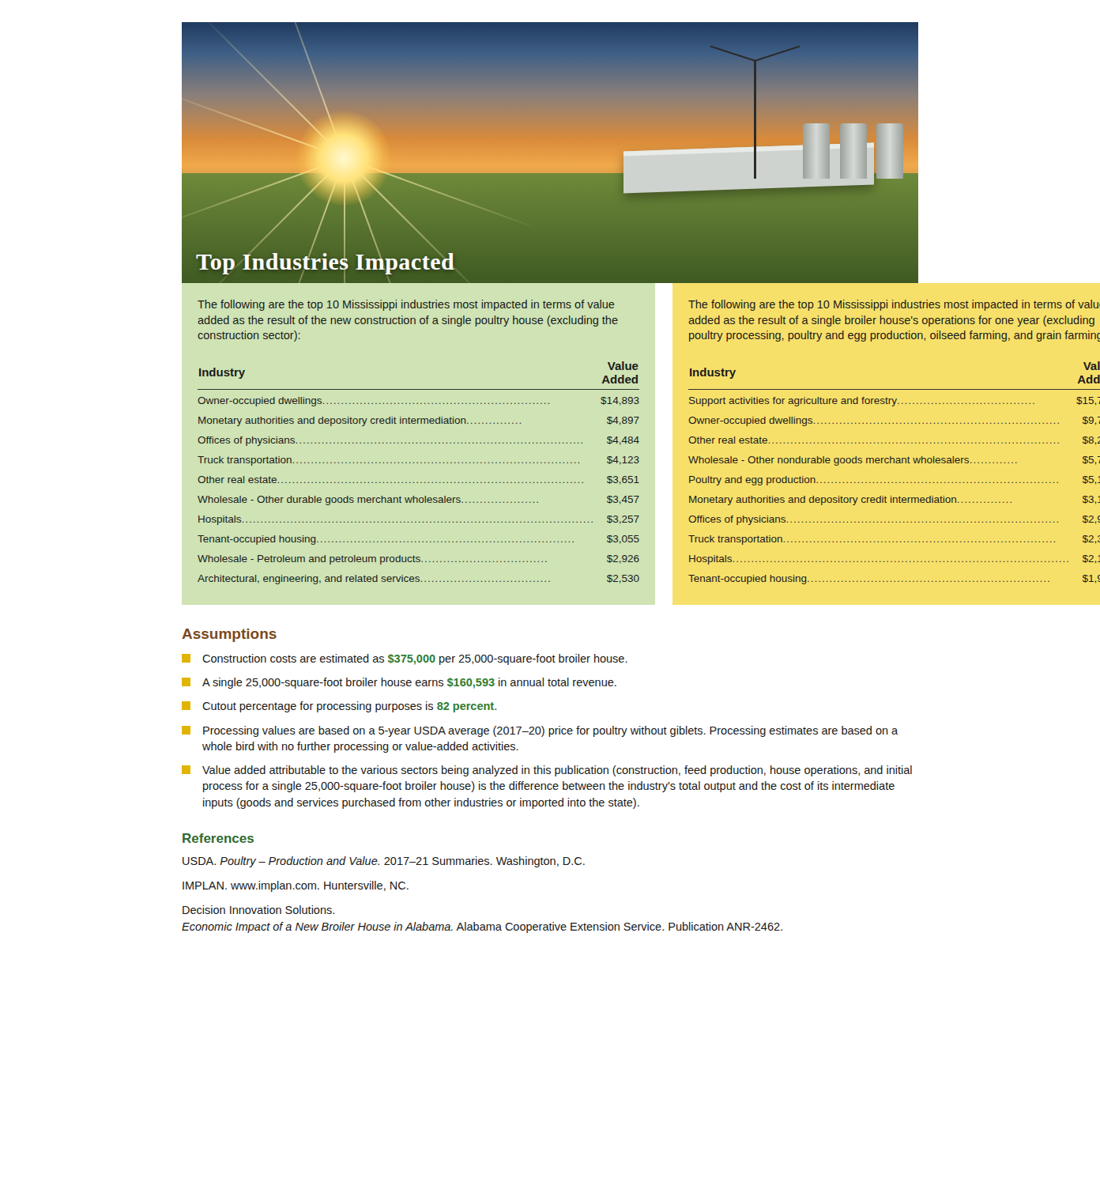Top Industries Impacted
The following are the top 10 Mississippi industries most impacted in terms of value added as the result of the new construction of a single poultry house (excluding the construction sector):
| Industry | Value Added |
| --- | --- |
| Owner-occupied dwellings ............................................................. | $14,893 |
| Monetary authorities and depository credit intermediation ............... | $4,897 |
| Offices of physicians ............................................................................. | $4,484 |
| Truck transportation ............................................................................. | $4,123 |
| Other real estate .................................................................................. | $3,651 |
| Wholesale - Other durable goods merchant wholesalers ..................... | $3,457 |
| Hospitals .............................................................................................. | $3,257 |
| Tenant-occupied housing ..................................................................... | $3,055 |
| Wholesale - Petroleum and petroleum products .................................. | $2,926 |
| Architectural, engineering, and related services ................................... | $2,530 |
The following are the top 10 Mississippi industries most impacted in terms of value added as the result of a single broiler house's operations for one year (excluding poultry processing, poultry and egg production, oilseed farming, and grain farming):
| Industry | Value Added |
| --- | --- |
| Support activities for agriculture and forestry ..................................... | $15,776 |
| Owner-occupied dwellings .................................................................. | $9,764 |
| Other real estate .............................................................................. | $8,204 |
| Wholesale - Other nondurable goods merchant wholesalers ............. | $5,769 |
| Poultry and egg production ................................................................. | $5,164 |
| Monetary authorities and depository credit intermediation ............... | $3,189 |
| Offices of physicians ......................................................................... | $2,913 |
| Truck transportation ......................................................................... | $2,331 |
| Hospitals .......................................................................................... | $2,138 |
| Tenant-occupied housing ................................................................. | $1,906 |
Assumptions
Construction costs are estimated as $375,000 per 25,000-square-foot broiler house.
A single 25,000-square-foot broiler house earns $160,593 in annual total revenue.
Cutout percentage for processing purposes is 82 percent.
Processing values are based on a 5-year USDA average (2017–20) price for poultry without giblets. Processing estimates are based on a whole bird with no further processing or value-added activities.
Value added attributable to the various sectors being analyzed in this publication (construction, feed production, house operations, and initial process for a single 25,000-square-foot broiler house) is the difference between the industry's total output and the cost of its intermediate inputs (goods and services purchased from other industries or imported into the state).
References
USDA. Poultry – Production and Value. 2017–21 Summaries. Washington, D.C.
IMPLAN. www.implan.com. Huntersville, NC.
Decision Innovation Solutions.
Economic Impact of a New Broiler House in Alabama. Alabama Cooperative Extension Service. Publication ANR-2462.